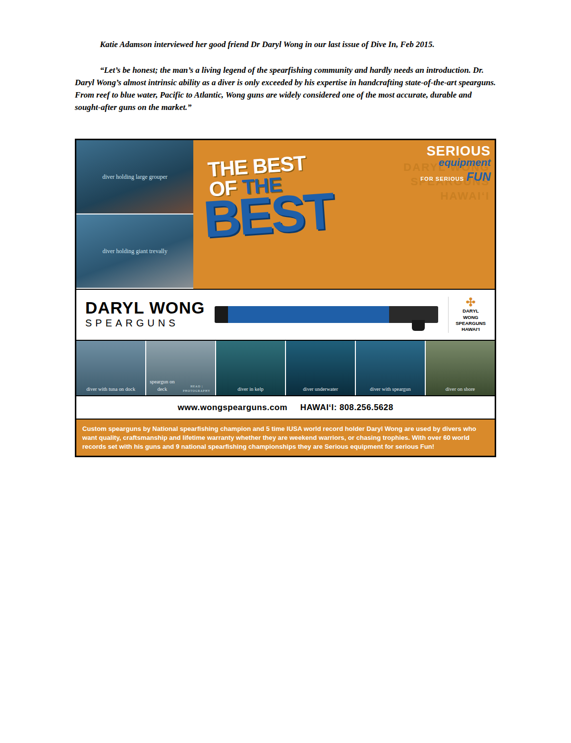Katie Adamson interviewed her good friend Dr Daryl Wong in our last issue of Dive In, Feb 2015.
“Let’s be honest; the man’s a living legend of the spearfishing community and hardly needs an introduction. Dr. Daryl Wong’s almost intrinsic ability as a diver is only exceeded by his expertise in handcrafting state-of-the-art spearguns. From reef to blue water, Pacific to Atlantic, Wong guns are widely considered one of the most accurate, durable and sought-after guns on the market.”
diver holding large grouper
diver holding giant trevally
DARYL WONG
SPEARGUNS
HAWAI‘I
SERIOUS equipment FOR SERIOUS FUN
THE BEST
OF THE
BEST
DARYL WONG
SPEARGUNS
✣
DARYL
WONG
SPEARGUNS
HAWAI‘I
diver with tuna on dock
speargun on deck
HEAD | PHOTOGRAPHY
diver in kelp
diver underwater
diver with speargun
diver on shore
www.wongspearguns.com HAWAI‘I: 808.256.5628
Custom spearguns by National spearfishing champion and 5 time IUSA world record holder Daryl Wong are used by divers who want quality, craftsmanship and lifetime warranty whether they are weekend warriors, or chasing trophies. With over 60 world records set with his guns and 9 national spearfishing championships they are Serious equipment for serious Fun!